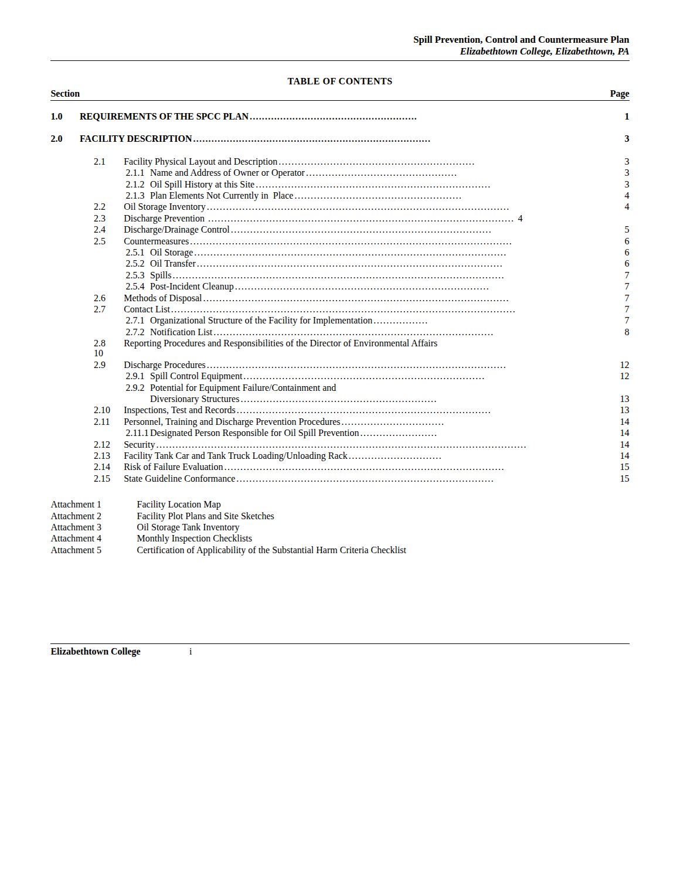Spill Prevention, Control and Countermeasure Plan
Elizabethtown College, Elizabethtown, PA
TABLE OF CONTENTS
Section Page
1.0 REQUIREMENTS OF THE SPCC PLAN ....................................................... 1
2.0 FACILITY DESCRIPTION .............................................................................. 3
2.1 Facility Physical Layout and Description ............................................................. 3
2.1.1 Name and Address of Owner or Operator ............................................... 3
2.1.2 Oil Spill History at this Site ......................................................................... 3
2.1.3 Plan Elements Not Currently in Place .................................................... 4
2.2 Oil Storage Inventory .............................................................................................. 4
2.3 Discharge Prevention </span ............................................................................................... 4
2.4 Discharge/Drainage Control ................................................................................. 5
2.5 Countermeasures .................................................................................................... 6
2.5.1 Oil Storage ................................................................................................. 6
2.5.2 Oil Transfer ............................................................................................... 6
2.5.3 Spills ....................................................................................................... 7
2.5.4 Post-Incident Cleanup ............................................................................... 7
2.6 Methods of Disposal ............................................................................................... 7
2.7 Contact List ........................................................................................................... 7
2.7.1 Organizational Structure of the Facility for Implementation ................. 7
2.7.2 Notification List ....................................................................................... 8
2.8 Reporting Procedures and Responsibilities of the Director of Environmental Affairs
10
2.9 Discharge Procedures ............................................................................................. 12
2.9.1 Spill Control Equipment ........................................................................... 12
2.9.2 Potential for Equipment Failure/Containment and
Diversionary Structures ............................................................. 13
2.10 Inspections, Test and Records ............................................................................... 13
2.11 Personnel, Training and Discharge Prevention Procedures ................................ 14
2.11.1 Designated Person Responsible for Oil Spill Prevention ........................ 14
2.12 Security ................................................................................................................... 14
2.13 Facility Tank Car and Tank Truck Loading/Unloading Rack ............................. 14
2.14 Risk of Failure Evaluation ....................................................................................... 15
2.15 State Guideline Conformance ................................................................................ 15
Attachment 1 Facility Location Map
Attachment 2 Facility Plot Plans and Site Sketches
Attachment 3 Oil Storage Tank Inventory
Attachment 4 Monthly Inspection Checklists
Attachment 5 Certification of Applicability of the Substantial Harm Criteria Checklist
Elizabethtown College i